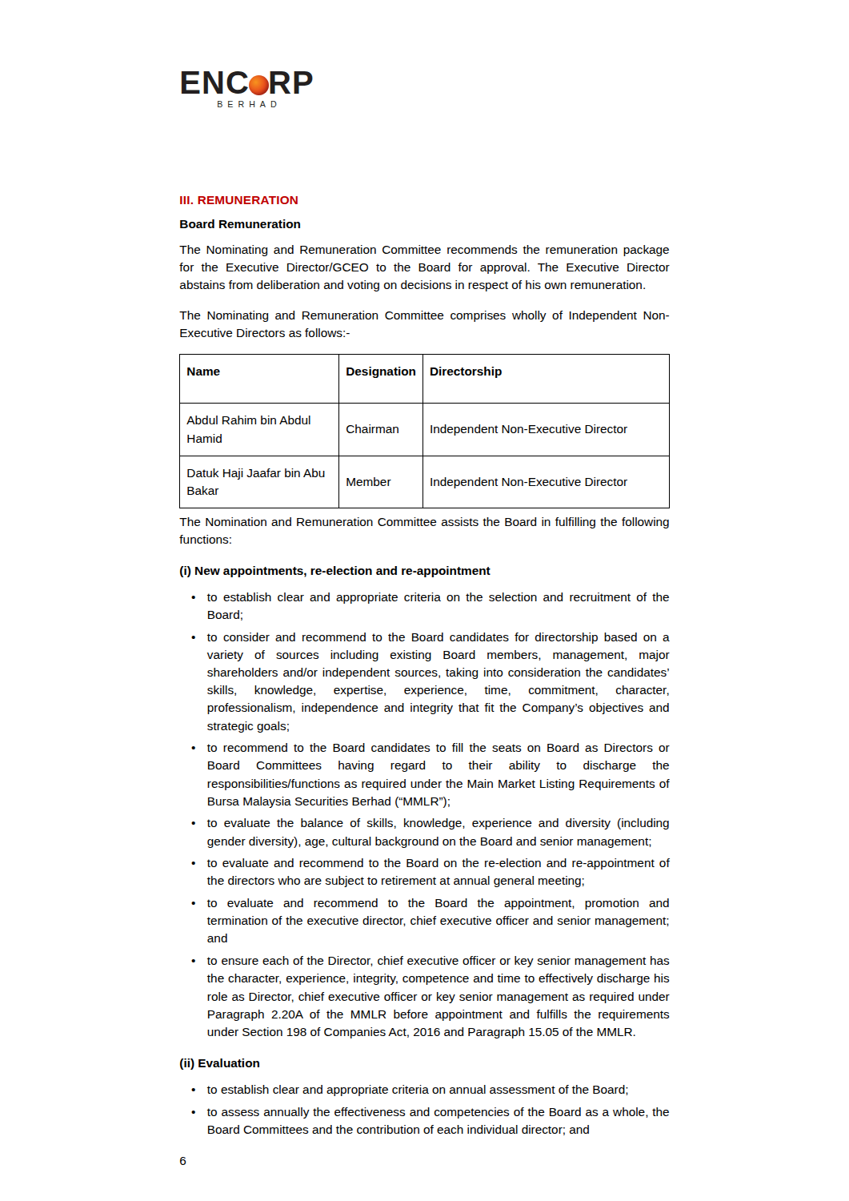ENC RP
BERHAD
III. REMUNERATION
Board Remuneration
The Nominating and Remuneration Committee recommends the remuneration package for the Executive Director/GCEO to the Board for approval. The Executive Director abstains from deliberation and voting on decisions in respect of his own remuneration.
The Nominating and Remuneration Committee comprises wholly of Independent Non-Executive Directors as follows:-
| Name | Designation | Directorship |
| --- | --- | --- |
| Abdul Rahim bin Abdul Hamid | Chairman | Independent Non-Executive Director |
| Datuk Haji Jaafar bin Abu Bakar | Member | Independent Non-Executive Director |
The Nomination and Remuneration Committee assists the Board in fulfilling the following functions:
(i) New appointments, re-election and re-appointment
to establish clear and appropriate criteria on the selection and recruitment of the Board;
to consider and recommend to the Board candidates for directorship based on a variety of sources including existing Board members, management, major shareholders and/or independent sources, taking into consideration the candidates’ skills, knowledge, expertise, experience, time, commitment, character, professionalism, independence and integrity that fit the Company’s objectives and strategic goals;
to recommend to the Board candidates to fill the seats on Board as Directors or Board Committees having regard to their ability to discharge the responsibilities/functions as required under the Main Market Listing Requirements of Bursa Malaysia Securities Berhad (“MMLR”);
to evaluate the balance of skills, knowledge, experience and diversity (including gender diversity), age, cultural background on the Board and senior management;
to evaluate and recommend to the Board on the re-election and re-appointment of the directors who are subject to retirement at annual general meeting;
to evaluate and recommend to the Board the appointment, promotion and termination of the executive director, chief executive officer and senior management; and
to ensure each of the Director, chief executive officer or key senior management has the character, experience, integrity, competence and time to effectively discharge his role as Director, chief executive officer or key senior management as required under Paragraph 2.20A of the MMLR before appointment and fulfills the requirements under Section 198 of Companies Act, 2016 and Paragraph 15.05 of the MMLR.
(ii) Evaluation
to establish clear and appropriate criteria on annual assessment of the Board;
to assess annually the effectiveness and competencies of the Board as a whole, the Board Committees and the contribution of each individual director; and
6